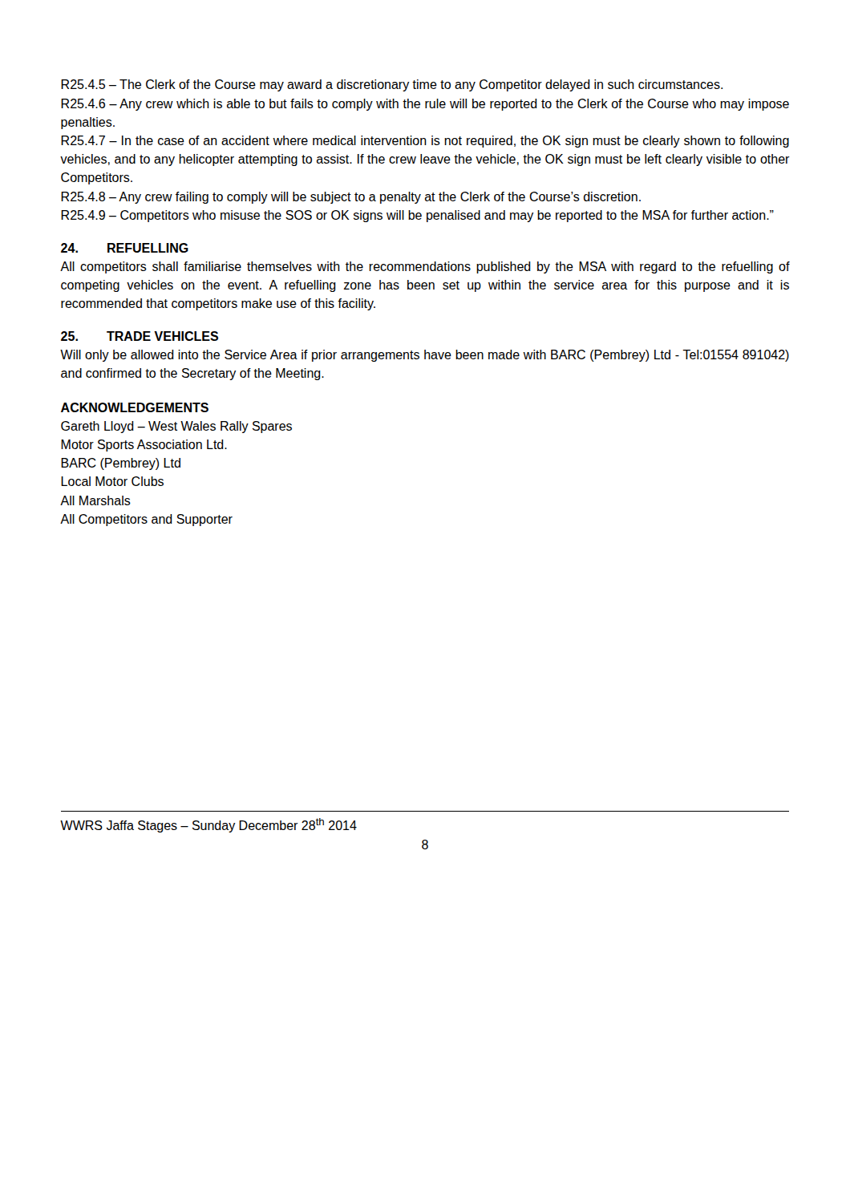R25.4.5 – The Clerk of the Course may award a discretionary time to any Competitor delayed in such circumstances.
R25.4.6 – Any crew which is able to but fails to comply with the rule will be reported to the Clerk of the Course who may impose penalties.
R25.4.7 – In the case of an accident where medical intervention is not required, the OK sign must be clearly shown to following vehicles, and to any helicopter attempting to assist. If the crew leave the vehicle, the OK sign must be left clearly visible to other Competitors.
R25.4.8 – Any crew failing to comply will be subject to a penalty at the Clerk of the Course’s discretion.
R25.4.9 – Competitors who misuse the SOS or OK signs will be penalised and may be reported to the MSA for further action.”
24. REFUELLING
All competitors shall familiarise themselves with the recommendations published by the MSA with regard to the refuelling of competing vehicles on the event. A refuelling zone has been set up within the service area for this purpose and it is recommended that competitors make use of this facility.
25. TRADE VEHICLES
Will only be allowed into the Service Area if prior arrangements have been made with BARC (Pembrey) Ltd - Tel:01554 891042) and confirmed to the Secretary of the Meeting.
ACKNOWLEDGEMENTS
Gareth Lloyd – West Wales Rally Spares
Motor Sports Association Ltd.
BARC (Pembrey) Ltd
Local Motor Clubs
All Marshals
All Competitors and Supporter
WWRS Jaffa Stages – Sunday December 28th 2014 8